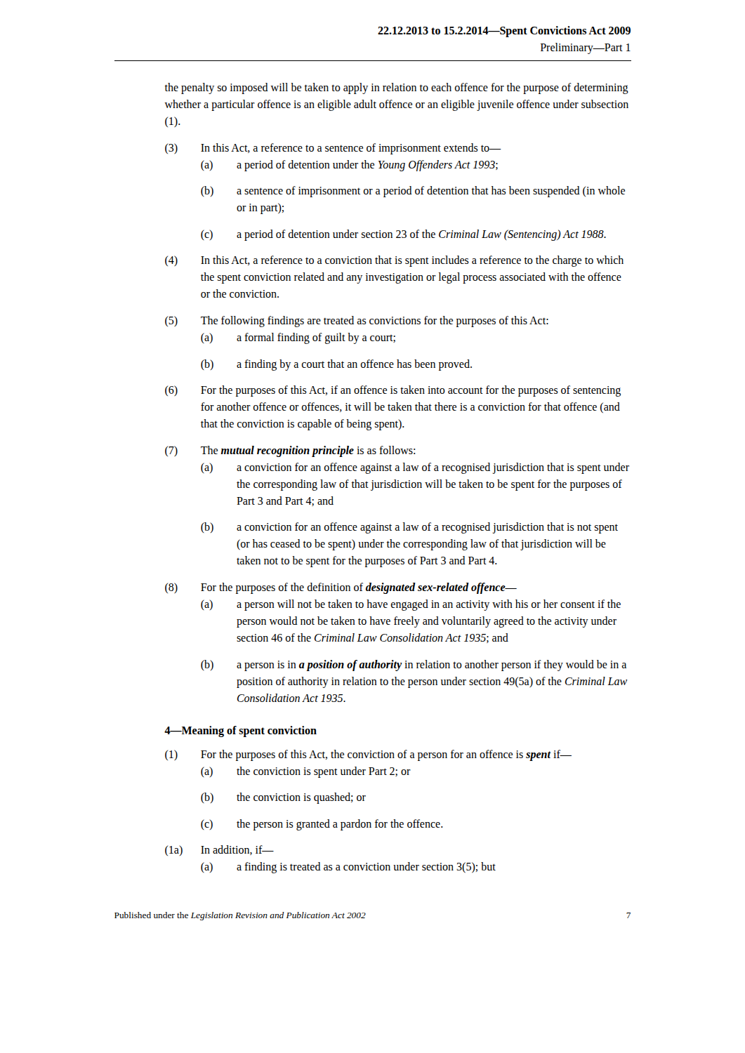22.12.2013 to 15.2.2014—Spent Convictions Act 2009
Preliminary—Part 1
the penalty so imposed will be taken to apply in relation to each offence for the purpose of determining whether a particular offence is an eligible adult offence or an eligible juvenile offence under subsection (1).
(3) In this Act, a reference to a sentence of imprisonment extends to—
(a) a period of detention under the Young Offenders Act 1993;
(b) a sentence of imprisonment or a period of detention that has been suspended (in whole or in part);
(c) a period of detention under section 23 of the Criminal Law (Sentencing) Act 1988.
(4) In this Act, a reference to a conviction that is spent includes a reference to the charge to which the spent conviction related and any investigation or legal process associated with the offence or the conviction.
(5) The following findings are treated as convictions for the purposes of this Act:
(a) a formal finding of guilt by a court;
(b) a finding by a court that an offence has been proved.
(6) For the purposes of this Act, if an offence is taken into account for the purposes of sentencing for another offence or offences, it will be taken that there is a conviction for that offence (and that the conviction is capable of being spent).
(7) The mutual recognition principle is as follows:
(a) a conviction for an offence against a law of a recognised jurisdiction that is spent under the corresponding law of that jurisdiction will be taken to be spent for the purposes of Part 3 and Part 4; and
(b) a conviction for an offence against a law of a recognised jurisdiction that is not spent (or has ceased to be spent) under the corresponding law of that jurisdiction will be taken not to be spent for the purposes of Part 3 and Part 4.
(8) For the purposes of the definition of designated sex-related offence—
(a) a person will not be taken to have engaged in an activity with his or her consent if the person would not be taken to have freely and voluntarily agreed to the activity under section 46 of the Criminal Law Consolidation Act 1935; and
(b) a person is in a position of authority in relation to another person if they would be in a position of authority in relation to the person under section 49(5a) of the Criminal Law Consolidation Act 1935.
4—Meaning of spent conviction
(1) For the purposes of this Act, the conviction of a person for an offence is spent if—
(a) the conviction is spent under Part 2; or
(b) the conviction is quashed; or
(c) the person is granted a pardon for the offence.
(1a) In addition, if—
(a) a finding is treated as a conviction under section 3(5); but
Published under the Legislation Revision and Publication Act 2002 7